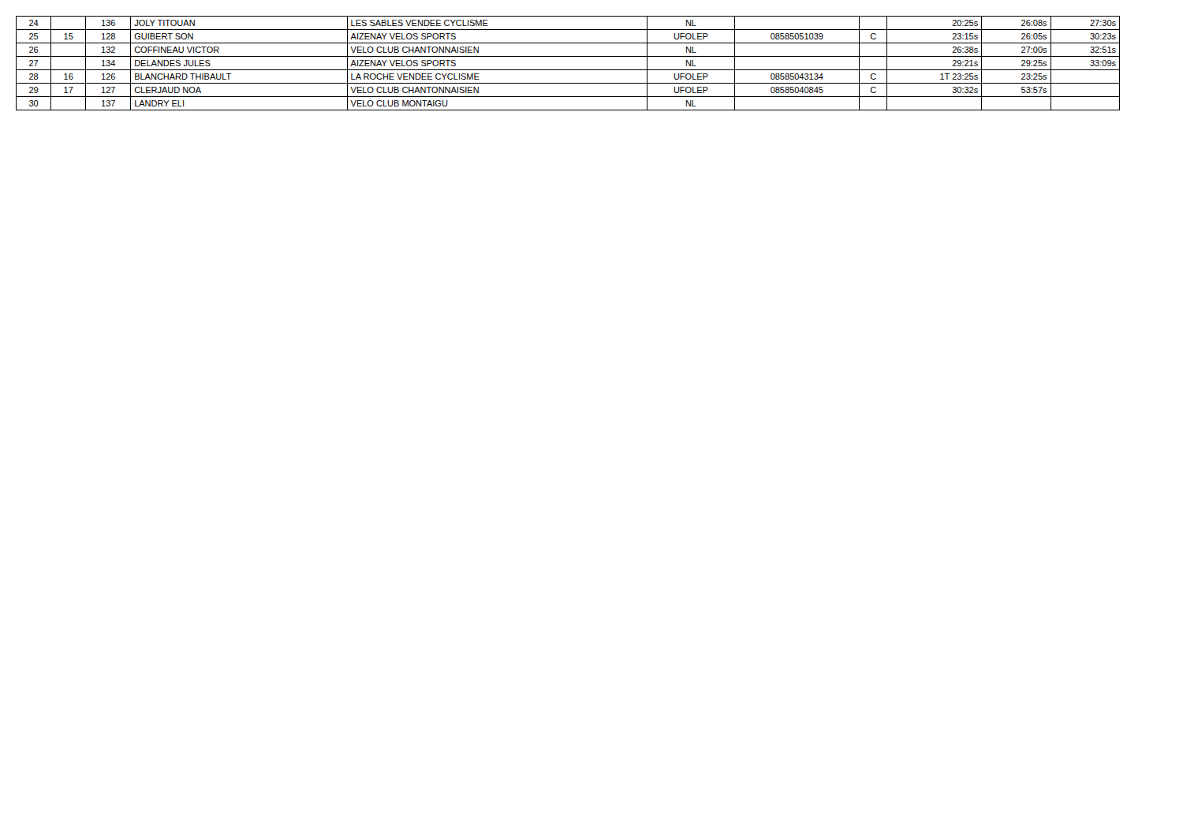| 24 | | 136 | JOLY TITOUAN | LES SABLES VENDEE CYCLISME | NL | | | 20:25s | 26:08s | 27:30s |
| 25 | 15 | 128 | GUIBERT SON | AIZENAY VELOS SPORTS | UFOLEP | 08585051039 | C | 23:15s | 26:05s | 30:23s |
| 26 | | 132 | COFFINEAU VICTOR | VELO CLUB CHANTONNAISIEN | NL | | | 26:38s | 27:00s | 32:51s |
| 27 | | 134 | DELANDES JULES | AIZENAY VELOS SPORTS | NL | | | 29:21s | 29:25s | 33:09s |
| 28 | 16 | 126 | BLANCHARD THIBAULT | LA ROCHE VENDEE CYCLISME | UFOLEP | 08585043134 | C | 1T 23:25s | 23:25s | |
| 29 | 17 | 127 | CLERJAUD NOA | VELO CLUB CHANTONNAISIEN | UFOLEP | 08585040845 | C | 30:32s | 53:57s | |
| 30 | | 137 | LANDRY ELI | VELO CLUB MONTAIGU | NL | | | | | |